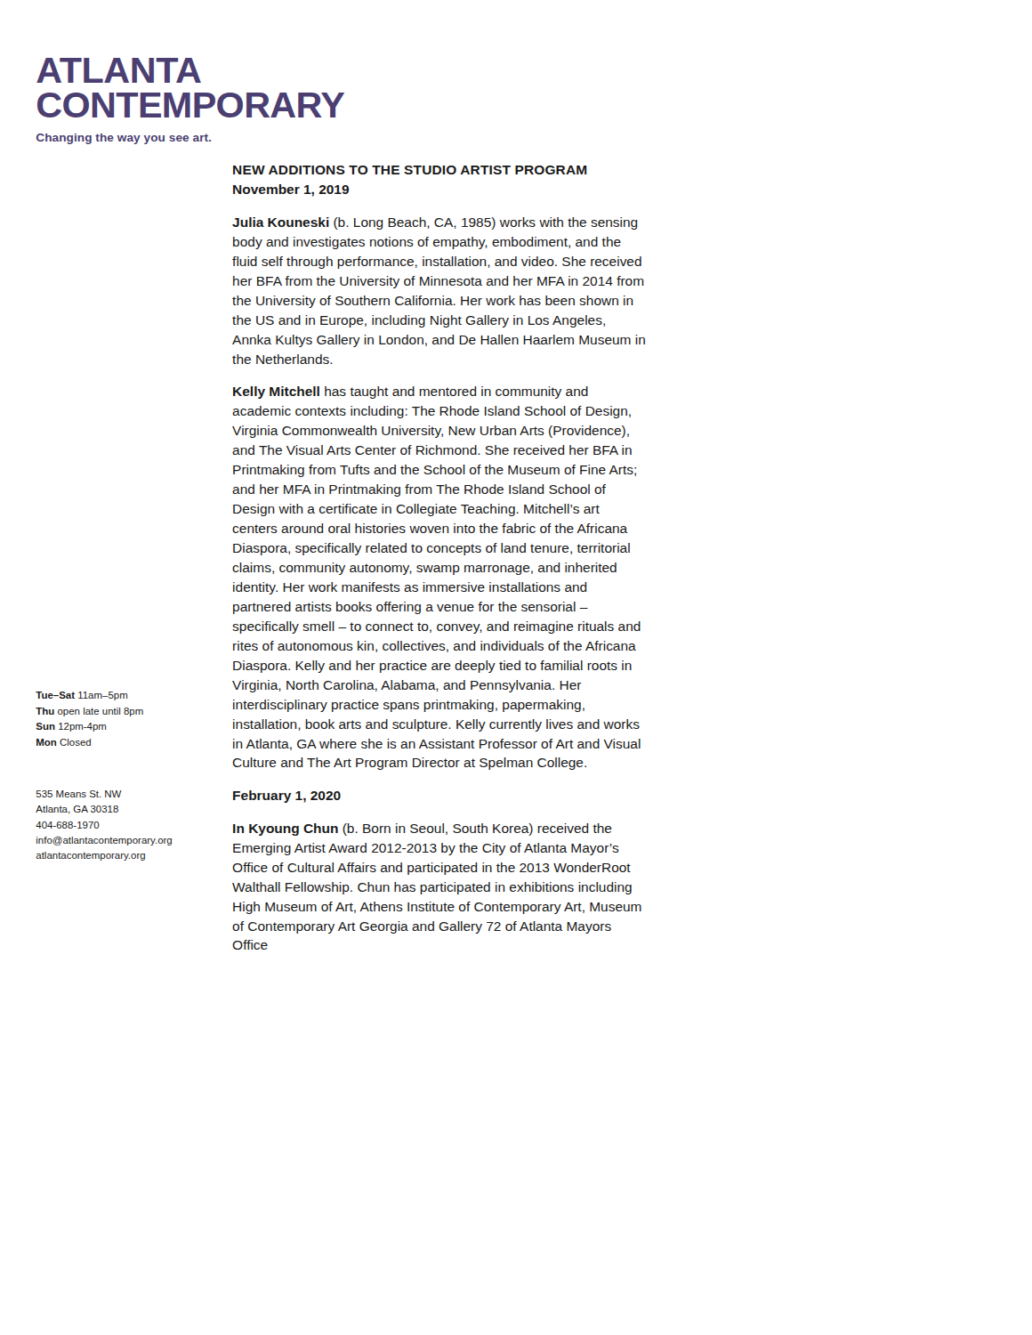Atlanta
Contemporary
Changing the way you see art.
Tue–Sat 11am–5pm
Thu open late until 8pm
Sun 12pm-4pm
Mon Closed
535 Means St. NW
Atlanta, GA 30318
404-688-1970
info@atlantacontemporary.org
atlantacontemporary.org
NEW ADDITIONS TO THE STUDIO ARTIST PROGRAM
November 1, 2019
Julia Kouneski (b. Long Beach, CA, 1985) works with the sensing body and investigates notions of empathy, embodiment, and the fluid self through performance, installation, and video. She received her BFA from the University of Minnesota and her MFA in 2014 from the University of Southern California. Her work has been shown in the US and in Europe, including Night Gallery in Los Angeles, Annka Kultys Gallery in London, and De Hallen Haarlem Museum in the Netherlands.
Kelly Mitchell has taught and mentored in community and academic contexts including: The Rhode Island School of Design, Virginia Commonwealth University, New Urban Arts (Providence), and The Visual Arts Center of Richmond. She received her BFA in Printmaking from Tufts and the School of the Museum of Fine Arts; and her MFA in Printmaking from The Rhode Island School of Design with a certificate in Collegiate Teaching. Mitchell’s art centers around oral histories woven into the fabric of the Africana Diaspora, specifically related to concepts of land tenure, territorial claims, community autonomy, swamp marronage, and inherited identity. Her work manifests as immersive installations and partnered artists books offering a venue for the sensorial – specifically smell – to connect to, convey, and reimagine rituals and rites of autonomous kin, collectives, and individuals of the Africana Diaspora. Kelly and her practice are deeply tied to familial roots in Virginia, North Carolina, Alabama, and Pennsylvania. Her interdisciplinary practice spans printmaking, papermaking, installation, book arts and sculpture. Kelly currently lives and works in Atlanta, GA where she is an Assistant Professor of Art and Visual Culture and The Art Program Director at Spelman College.
February 1, 2020
In Kyoung Chun (b. Born in Seoul, South Korea) received the Emerging Artist Award 2012-2013 by the City of Atlanta Mayor’s Office of Cultural Affairs and participated in the 2013 WonderRoot Walthall Fellowship. Chun has participated in exhibitions including High Museum of Art, Athens Institute of Contemporary Art, Museum of Contemporary Art Georgia and Gallery 72 of Atlanta Mayors Office